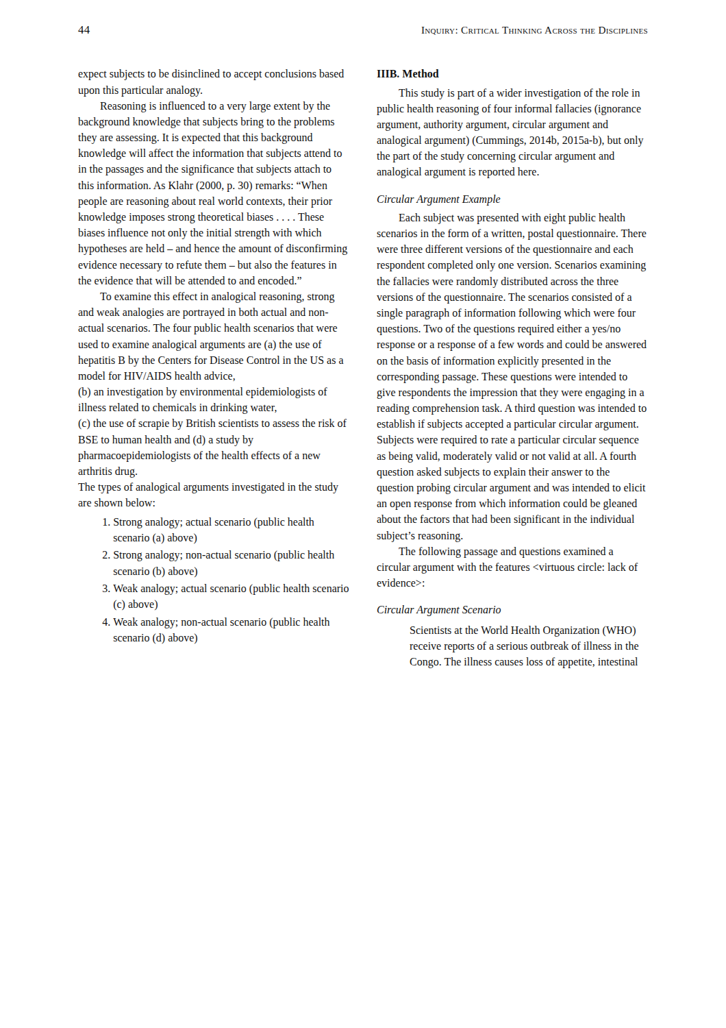44 Inquiry: Critical Thinking Across the Disciplines
expect subjects to be disinclined to accept conclusions based upon this particular analogy.
Reasoning is influenced to a very large extent by the background knowledge that subjects bring to the problems they are assessing. It is expected that this background knowledge will affect the information that subjects attend to in the passages and the significance that subjects attach to this information. As Klahr (2000, p. 30) remarks: “When people are reasoning about real world contexts, their prior knowledge imposes strong theoretical biases . . . . These biases influence not only the initial strength with which hypotheses are held – and hence the amount of disconfirming evidence necessary to refute them – but also the features in the evidence that will be attended to and encoded.”
To examine this effect in analogical reasoning, strong and weak analogies are portrayed in both actual and non-actual scenarios. The four public health scenarios that were used to examine analogical arguments are (a) the use of hepatitis B by the Centers for Disease Control in the US as a model for HIV/AIDS health advice,
(b) an investigation by environmental epidemiologists of illness related to chemicals in drinking water,
(c) the use of scrapie by British scientists to assess the risk of BSE to human health and (d) a study by pharmacoepidemiologists of the health effects of a new arthritis drug.
The types of analogical arguments investigated in the study are shown below:
Strong analogy; actual scenario (public health scenario (a) above)
Strong analogy; non-actual scenario (public health scenario (b) above)
Weak analogy; actual scenario (public health scenario (c) above)
Weak analogy; non-actual scenario (public health scenario (d) above)
IIIB. Method
This study is part of a wider investigation of the role in public health reasoning of four informal fallacies (ignorance argument, authority argument, circular argument and analogical argument) (Cummings, 2014b, 2015a-b), but only the part of the study concerning circular argument and analogical argument is reported here.
Circular Argument Example
Each subject was presented with eight public health scenarios in the form of a written, postal questionnaire. There were three different versions of the questionnaire and each respondent completed only one version. Scenarios examining the fallacies were randomly distributed across the three versions of the questionnaire. The scenarios consisted of a single paragraph of information following which were four questions. Two of the questions required either a yes/no response or a response of a few words and could be answered on the basis of information explicitly presented in the corresponding passage. These questions were intended to give respondents the impression that they were engaging in a reading comprehension task. A third question was intended to establish if subjects accepted a particular circular argument. Subjects were required to rate a particular circular sequence as being valid, moderately valid or not valid at all. A fourth question asked subjects to explain their answer to the question probing circular argument and was intended to elicit an open response from which information could be gleaned about the factors that had been significant in the individual subject’s reasoning.
The following passage and questions examined a circular argument with the features <virtuous circle: lack of evidence>:
Circular Argument Scenario
Scientists at the World Health Organization (WHO) receive reports of a serious outbreak of illness in the Congo. The illness causes loss of appetite, intestinal